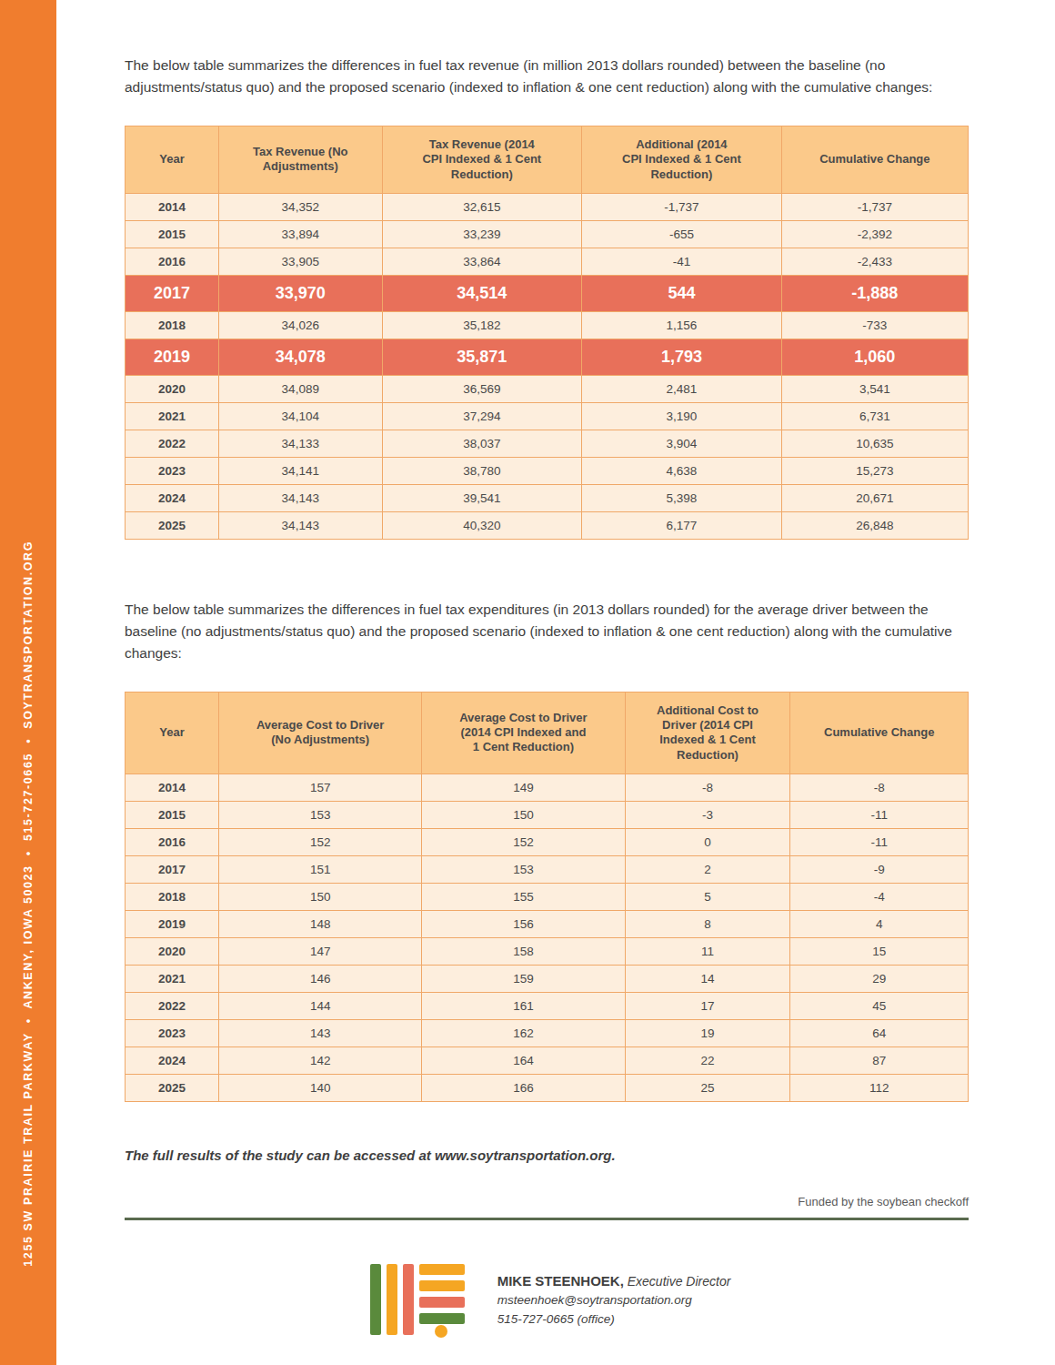1255 SW PRAIRIE TRAIL PARKWAY • ANKENY, IOWA 50023 • 515-727-0665 • SOYTRANSPORTATION.ORG
The below table summarizes the differences in fuel tax revenue (in million 2013 dollars rounded) between the baseline (no adjustments/status quo) and the proposed scenario (indexed to inflation & one cent reduction) along with the cumulative changes:
| Year | Tax Revenue (No Adjustments) | Tax Revenue (2014 CPI Indexed & 1 Cent Reduction) | Additional (2014 CPI Indexed & 1 Cent Reduction) | Cumulative Change |
| --- | --- | --- | --- | --- |
| 2014 | 34,352 | 32,615 | -1,737 | -1,737 |
| 2015 | 33,894 | 33,239 | -655 | -2,392 |
| 2016 | 33,905 | 33,864 | -41 | -2,433 |
| 2017 | 33,970 | 34,514 | 544 | -1,888 |
| 2018 | 34,026 | 35,182 | 1,156 | -733 |
| 2019 | 34,078 | 35,871 | 1,793 | 1,060 |
| 2020 | 34,089 | 36,569 | 2,481 | 3,541 |
| 2021 | 34,104 | 37,294 | 3,190 | 6,731 |
| 2022 | 34,133 | 38,037 | 3,904 | 10,635 |
| 2023 | 34,141 | 38,780 | 4,638 | 15,273 |
| 2024 | 34,143 | 39,541 | 5,398 | 20,671 |
| 2025 | 34,143 | 40,320 | 6,177 | 26,848 |
The below table summarizes the differences in fuel tax expenditures (in 2013 dollars rounded) for the average driver between the baseline (no adjustments/status quo) and the proposed scenario (indexed to inflation & one cent reduction) along with the cumulative changes:
| Year | Average Cost to Driver (No Adjustments) | Average Cost to Driver (2014 CPI Indexed and 1 Cent Reduction) | Additional Cost to Driver (2014 CPI Indexed & 1 Cent Reduction) | Cumulative Change |
| --- | --- | --- | --- | --- |
| 2014 | 157 | 149 | -8 | -8 |
| 2015 | 153 | 150 | -3 | -11 |
| 2016 | 152 | 152 | 0 | -11 |
| 2017 | 151 | 153 | 2 | -9 |
| 2018 | 150 | 155 | 5 | -4 |
| 2019 | 148 | 156 | 8 | 4 |
| 2020 | 147 | 158 | 11 | 15 |
| 2021 | 146 | 159 | 14 | 29 |
| 2022 | 144 | 161 | 17 | 45 |
| 2023 | 143 | 162 | 19 | 64 |
| 2024 | 142 | 164 | 22 | 87 |
| 2025 | 140 | 166 | 25 | 112 |
The full results of the study can be accessed at www.soytransportation.org.
Funded by the soybean checkoff
MIKE STEENHOEK, Executive Director
msteenhoek@soytransportation.org
515-727-0665 (office)